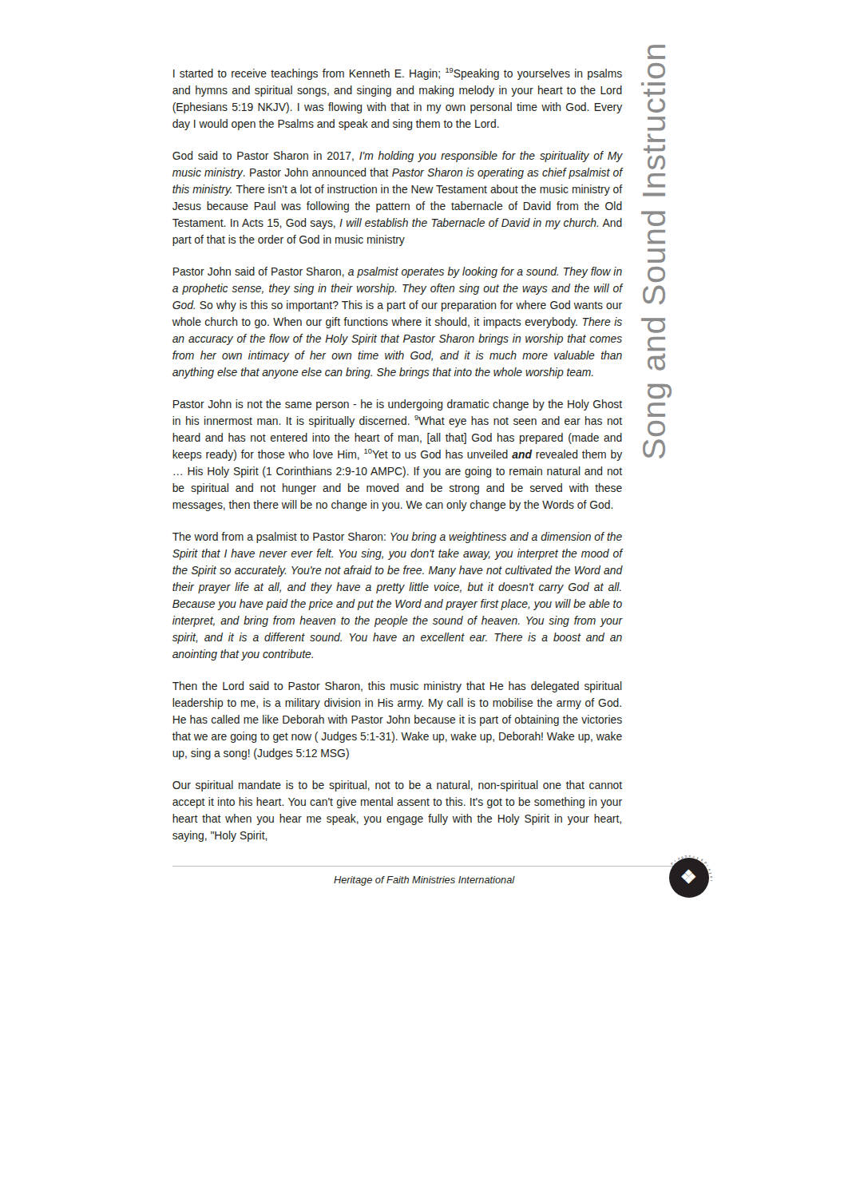Song and Sound Instruction
I started to receive teachings from Kenneth E. Hagin; 19Speaking to yourselves in psalms and hymns and spiritual songs, and singing and making melody in your heart to the Lord (Ephesians 5:19 NKJV). I was flowing with that in my own personal time with God. Every day I would open the Psalms and speak and sing them to the Lord.
God said to Pastor Sharon in 2017, I'm holding you responsible for the spirituality of My music ministry. Pastor John announced that Pastor Sharon is operating as chief psalmist of this ministry. There isn't a lot of instruction in the New Testament about the music ministry of Jesus because Paul was following the pattern of the tabernacle of David from the Old Testament. In Acts 15, God says, I will establish the Tabernacle of David in my church. And part of that is the order of God in music ministry
Pastor John said of Pastor Sharon, a psalmist operates by looking for a sound. They flow in a prophetic sense, they sing in their worship. They often sing out the ways and the will of God. So why is this so important? This is a part of our preparation for where God wants our whole church to go. When our gift functions where it should, it impacts everybody. There is an accuracy of the flow of the Holy Spirit that Pastor Sharon brings in worship that comes from her own intimacy of her own time with God, and it is much more valuable than anything else that anyone else can bring. She brings that into the whole worship team.
Pastor John is not the same person - he is undergoing dramatic change by the Holy Ghost in his innermost man. It is spiritually discerned. 9What eye has not seen and ear has not heard and has not entered into the heart of man, [all that] God has prepared (made and keeps ready) for those who love Him, 10Yet to us God has unveiled and revealed them by … His Holy Spirit (1 Corinthians 2:9-10 AMPC). If you are going to remain natural and not be spiritual and not hunger and be moved and be strong and be served with these messages, then there will be no change in you. We can only change by the Words of God.
The word from a psalmist to Pastor Sharon: You bring a weightiness and a dimension of the Spirit that I have never ever felt. You sing, you don't take away, you interpret the mood of the Spirit so accurately. You're not afraid to be free. Many have not cultivated the Word and their prayer life at all, and they have a pretty little voice, but it doesn't carry God at all. Because you have paid the price and put the Word and prayer first place, you will be able to interpret, and bring from heaven to the people the sound of heaven. You sing from your spirit, and it is a different sound. You have an excellent ear. There is a boost and an anointing that you contribute.
Then the Lord said to Pastor Sharon, this music ministry that He has delegated spiritual leadership to me, is a military division in His army. My call is to mobilise the army of God. He has called me like Deborah with Pastor John because it is part of obtaining the victories that we are going to get now ( Judges 5:1-31). Wake up, wake up, Deborah! Wake up, wake up, sing a song! (Judges 5:12 MSG)
Our spiritual mandate is to be spiritual, not to be a natural, non-spiritual one that cannot accept it into his heart. You can't give mental assent to this. It's got to be something in your heart that when you hear me speak, you engage fully with the Holy Spirit in your heart, saying, "Holy Spirit,
Heritage of Faith Ministries International
❖
P r o p h e c y & P r a y e r